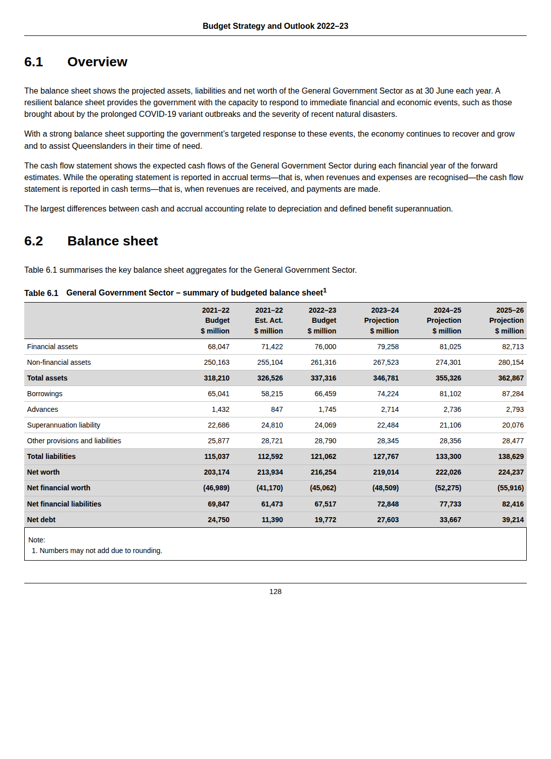Budget Strategy and Outlook 2022–23
6.1 Overview
The balance sheet shows the projected assets, liabilities and net worth of the General Government Sector as at 30 June each year. A resilient balance sheet provides the government with the capacity to respond to immediate financial and economic events, such as those brought about by the prolonged COVID-19 variant outbreaks and the severity of recent natural disasters.
With a strong balance sheet supporting the government’s targeted response to these events, the economy continues to recover and grow and to assist Queenslanders in their time of need.
The cash flow statement shows the expected cash flows of the General Government Sector during each financial year of the forward estimates. While the operating statement is reported in accrual terms—that is, when revenues and expenses are recognised—the cash flow statement is reported in cash terms—that is, when revenues are received, and payments are made.
The largest differences between cash and accrual accounting relate to depreciation and defined benefit superannuation.
6.2 Balance sheet
Table 6.1 summarises the key balance sheet aggregates for the General Government Sector.
Table 6.1 General Government Sector – summary of budgeted balance sheet1
| | 2021–22 Budget $ million | 2021–22 Est. Act. $ million | 2022–23 Budget $ million | 2023–24 Projection $ million | 2024–25 Projection $ million | 2025–26 Projection $ million |
| --- | --- | --- | --- | --- | --- | --- |
| Financial assets | 68,047 | 71,422 | 76,000 | 79,258 | 81,025 | 82,713 |
| Non-financial assets | 250,163 | 255,104 | 261,316 | 267,523 | 274,301 | 280,154 |
| Total assets | 318,210 | 326,526 | 337,316 | 346,781 | 355,326 | 362,867 |
| Borrowings | 65,041 | 58,215 | 66,459 | 74,224 | 81,102 | 87,284 |
| Advances | 1,432 | 847 | 1,745 | 2,714 | 2,736 | 2,793 |
| Superannuation liability | 22,686 | 24,810 | 24,069 | 22,484 | 21,106 | 20,076 |
| Other provisions and liabilities | 25,877 | 28,721 | 28,790 | 28,345 | 28,356 | 28,477 |
| Total liabilities | 115,037 | 112,592 | 121,062 | 127,767 | 133,300 | 138,629 |
| Net worth | 203,174 | 213,934 | 216,254 | 219,014 | 222,026 | 224,237 |
| Net financial worth | (46,989) | (41,170) | (45,062) | (48,509) | (52,275) | (55,916) |
| Net financial liabilities | 69,847 | 61,473 | 67,517 | 72,848 | 77,733 | 82,416 |
| Net debt | 24,750 | 11,390 | 19,772 | 27,603 | 33,667 | 39,214 |
Note:
Numbers may not add due to rounding.
128